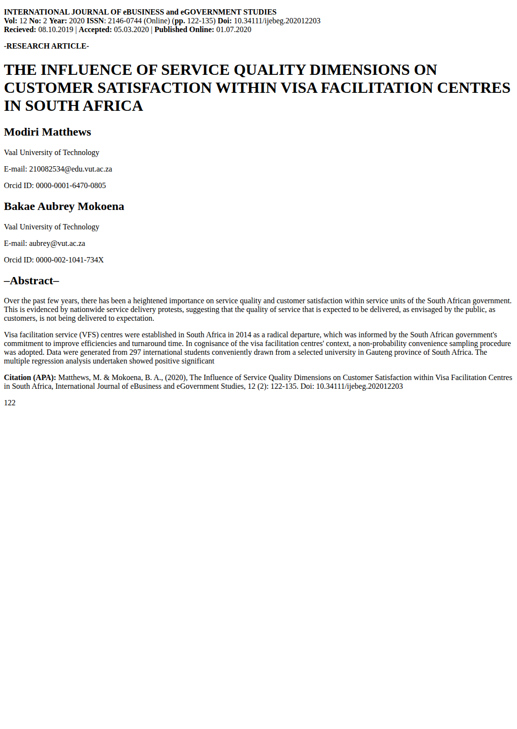INTERNATIONAL JOURNAL OF eBUSINESS and eGOVERNMENT STUDIES
Vol: 12 No: 2 Year: 2020 ISSN: 2146-0744 (Online) (pp. 122-135) Doi: 10.34111/ijebeg.202012203
Recieved: 08.10.2019 | Accepted: 05.03.2020 | Published Online: 01.07.2020
-RESEARCH ARTICLE-
THE INFLUENCE OF SERVICE QUALITY DIMENSIONS ON CUSTOMER SATISFACTION WITHIN VISA FACILITATION CENTRES IN SOUTH AFRICA
Modiri Matthews
Vaal University of Technology
E-mail: 210082534@edu.vut.ac.za
Orcid ID: 0000-0001-6470-0805
Bakae Aubrey Mokoena
Vaal University of Technology
E-mail: aubrey@vut.ac.za
Orcid ID: 0000-002-1041-734X
–Abstract–
Over the past few years, there has been a heightened importance on service quality and customer satisfaction within service units of the South African government. This is evidenced by nationwide service delivery protests, suggesting that the quality of service that is expected to be delivered, as envisaged by the public, as customers, is not being delivered to expectation.
Visa facilitation service (VFS) centres were established in South Africa in 2014 as a radical departure, which was informed by the South African government's commitment to improve efficiencies and turnaround time. In cognisance of the visa facilitation centres' context, a non-probability convenience sampling procedure was adopted. Data were generated from 297 international students conveniently drawn from a selected university in Gauteng province of South Africa. The multiple regression analysis undertaken showed positive significant
Citation (APA): Matthews, M. & Mokoena, B. A., (2020), The Influence of Service Quality Dimensions on Customer Satisfaction within Visa Facilitation Centres in South Africa, International Journal of eBusiness and eGovernment Studies, 12 (2): 122-135. Doi: 10.34111/ijebeg.202012203
122